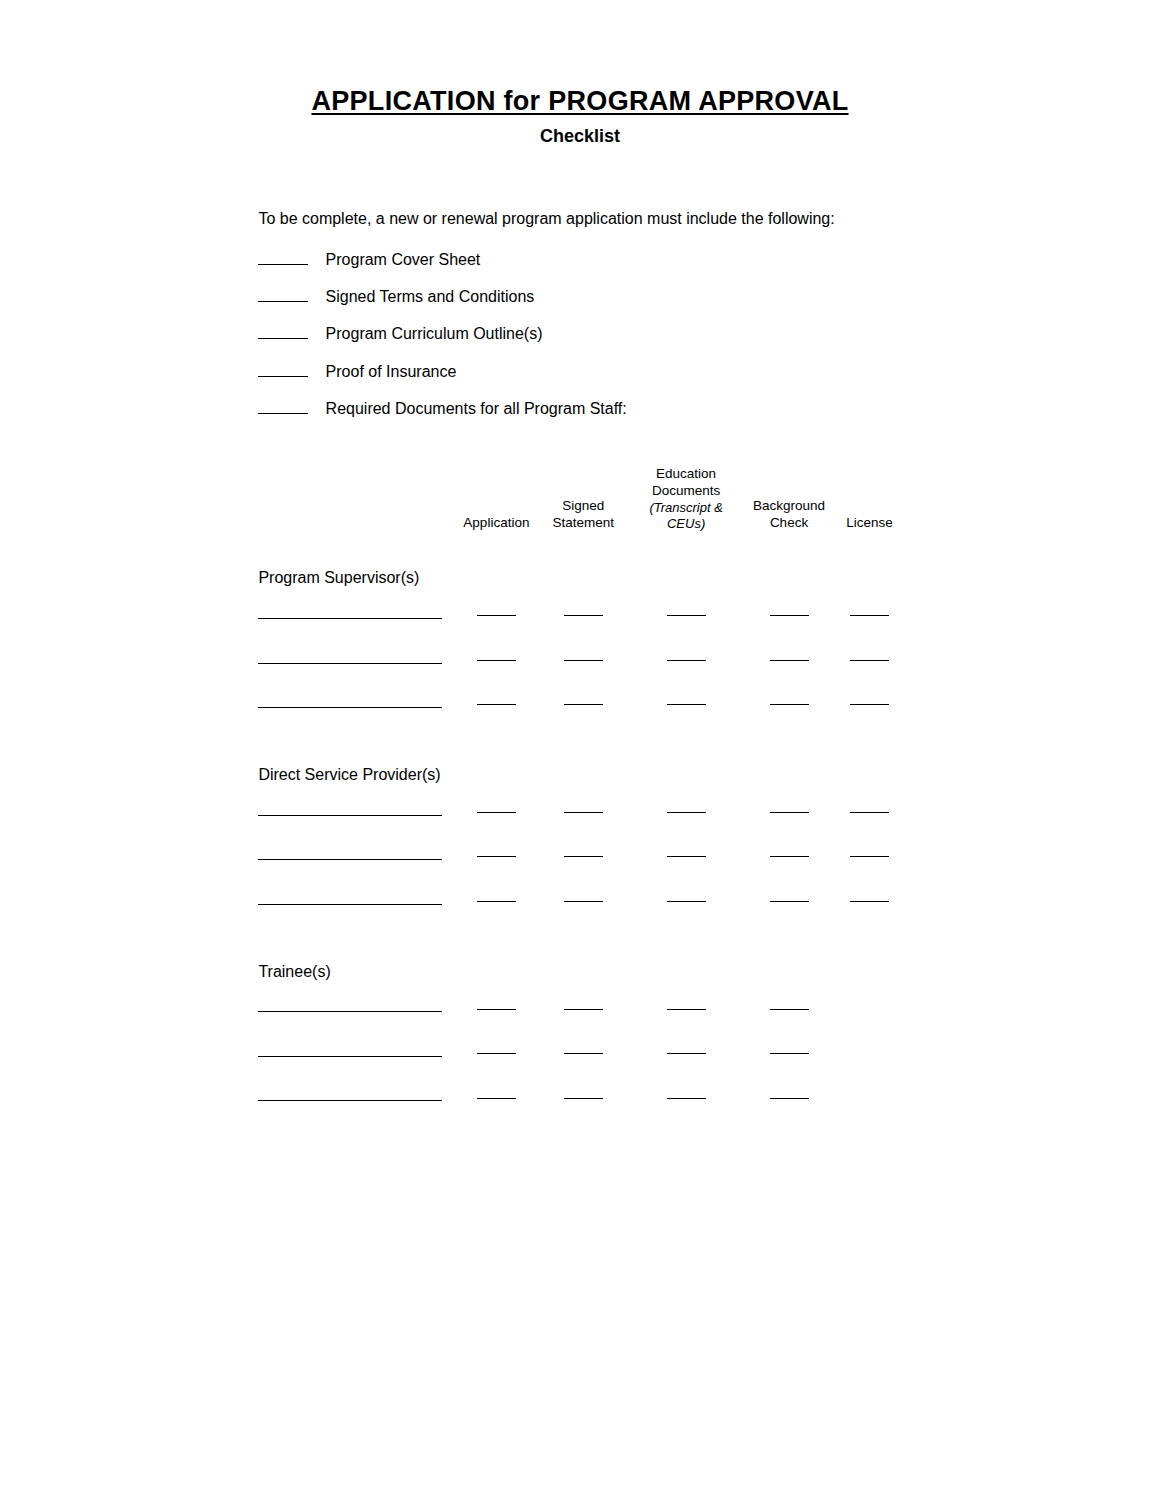APPLICATION for PROGRAM APPROVAL
Checklist
To be complete, a new or renewal program application must include the following:
Program Cover Sheet
Signed Terms and Conditions
Program Curriculum Outline(s)
Proof of Insurance
Required Documents for all Program Staff:
| | Application | Signed Statement | Education Documents (Transcript & CEUs) | Background Check | License |
| --- | --- | --- | --- | --- | --- |
| Program Supervisor(s) |
| Direct Service Provider(s) |
| Trainee(s) |